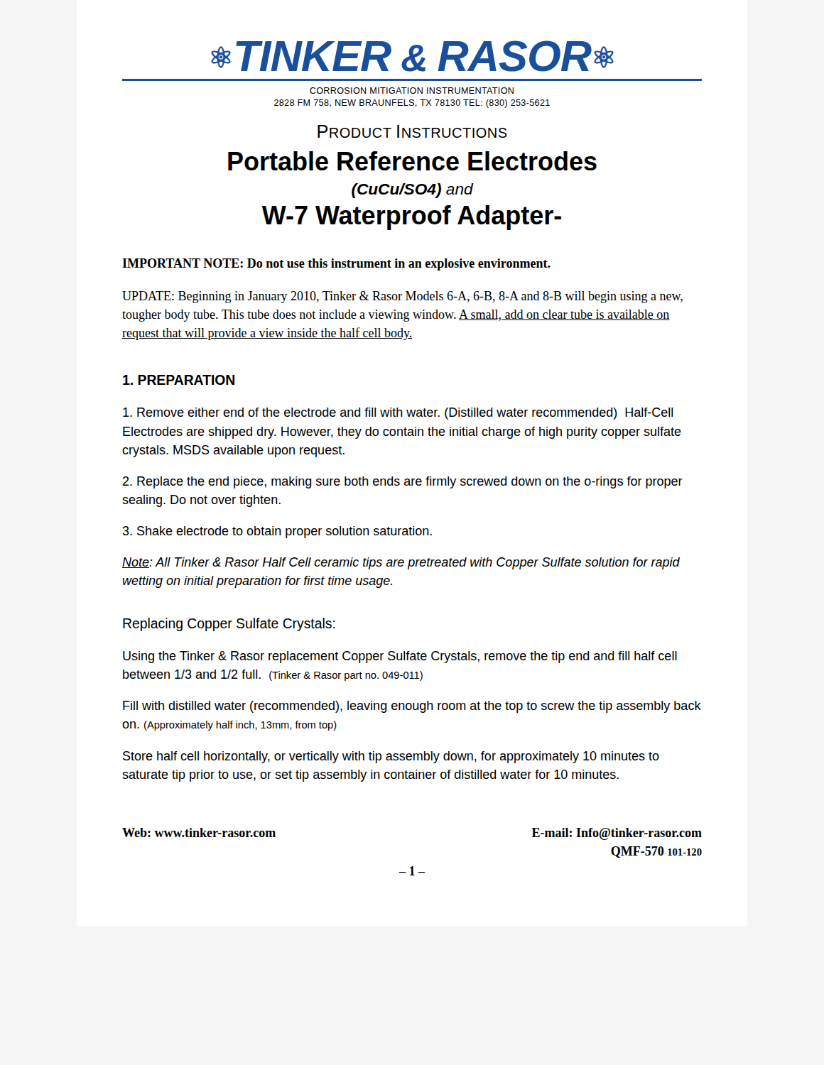⚛TINKER & RASOR⚛
CORROSION MITIGATION INSTRUMENTATION
2828 FM 758, NEW BRAUNFELS, TX 78130 TEL: (830) 253-5621
PRODUCT INSTRUCTIONS
Portable Reference Electrodes
(CuCu/SO4) and
W-7 Waterproof Adapter-
IMPORTANT NOTE: Do not use this instrument in an explosive environment.
UPDATE: Beginning in January 2010, Tinker & Rasor Models 6-A, 6-B, 8-A and 8-B will begin using a new, tougher body tube. This tube does not include a viewing window. A small, add on clear tube is available on request that will provide a view inside the half cell body.
1. PREPARATION
1. Remove either end of the electrode and fill with water. (Distilled water recommended) Half-Cell Electrodes are shipped dry. However, they do contain the initial charge of high purity copper sulfate crystals. MSDS available upon request.
2. Replace the end piece, making sure both ends are firmly screwed down on the o-rings for proper sealing. Do not over tighten.
3. Shake electrode to obtain proper solution saturation.
Note: All Tinker & Rasor Half Cell ceramic tips are pretreated with Copper Sulfate solution for rapid wetting on initial preparation for first time usage.
Replacing Copper Sulfate Crystals:
Using the Tinker & Rasor replacement Copper Sulfate Crystals, remove the tip end and fill half cell between 1/3 and 1/2 full. (Tinker & Rasor part no. 049-011)
Fill with distilled water (recommended), leaving enough room at the top to screw the tip assembly back on. (Approximately half inch, 13mm, from top)
Store half cell horizontally, or vertically with tip assembly down, for approximately 10 minutes to saturate tip prior to use, or set tip assembly in container of distilled water for 10 minutes.
Web: www.tinker-rasor.com
E-mail: Info@tinker-rasor.com
QMF-570 101-120
– 1 –